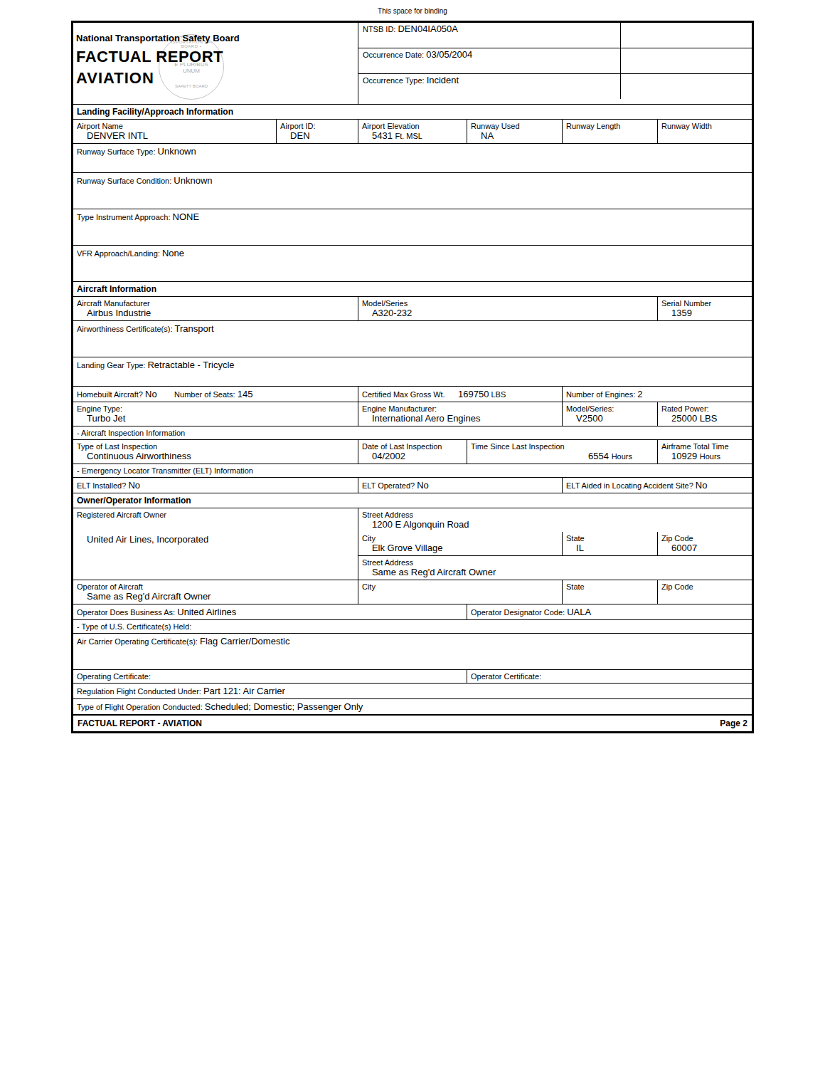This space for binding
| • NATIONAL TRANSPORTATION SAFETY BOARD • E PLURIBUS UNUM SAFETY BOARD National Transportation Safety Board FACTUAL REPORT AVIATION | / NTSB ID: DEN04IA050A / / / Occurrence Date: 03/05/2004 / / / Occurrence Type: Incident / / |
| Landing Facility/Approach Information |
| Airport Name DENVER INTL | Airport ID: DEN | Airport Elevation 5431 Ft. MSL | Runway Used NA | Runway Length | Runway Width |
| Runway Surface Type: Unknown |
| Runway Surface Condition: Unknown |
| Type Instrument Approach: NONE |
| VFR Approach/Landing: None |
| Aircraft Information |
| Aircraft Manufacturer Airbus Industrie | Model/Series A320-232 | Serial Number 1359 |
| Airworthiness Certificate(s): Transport |
| Landing Gear Type: Retractable - Tricycle |
| Homebuilt Aircraft? No Number of Seats: 145 | Certified Max Gross Wt. 169750 LBS | Number of Engines: 2 |
| Engine Type: Turbo Jet | Engine Manufacturer: International Aero Engines | Model/Series: V2500 | Rated Power: 25000 LBS |
| - Aircraft Inspection Information |
| Type of Last Inspection Continuous Airworthiness | Date of Last Inspection 04/2002 | Time Since Last Inspection 6554 Hours | Airframe Total Time 10929 Hours |
| - Emergency Locator Transmitter (ELT) Information |
| ELT Installed? No | ELT Operated? No | ELT Aided in Locating Accident Site? No |
| Owner/Operator Information |
| Registered Aircraft Owner | Street Address 1200 E Algonquin Road |
| United Air Lines, Incorporated | City Elk Grove Village | State IL | Zip Code 60007 |
| Street Address Same as Reg'd Aircraft Owner |
| Operator of Aircraft Same as Reg'd Aircraft Owner | City | State | Zip Code |
| Operator Does Business As: United Airlines | Operator Designator Code: UALA |
| - Type of U.S. Certificate(s) Held: |
| Air Carrier Operating Certificate(s): Flag Carrier/Domestic |
| Operating Certificate: | Operator Certificate: |
| Regulation Flight Conducted Under: Part 121: Air Carrier |
| Type of Flight Operation Conducted: Scheduled; Domestic; Passenger Only |
| FACTUAL REPORT - AVIATION Page 2 |